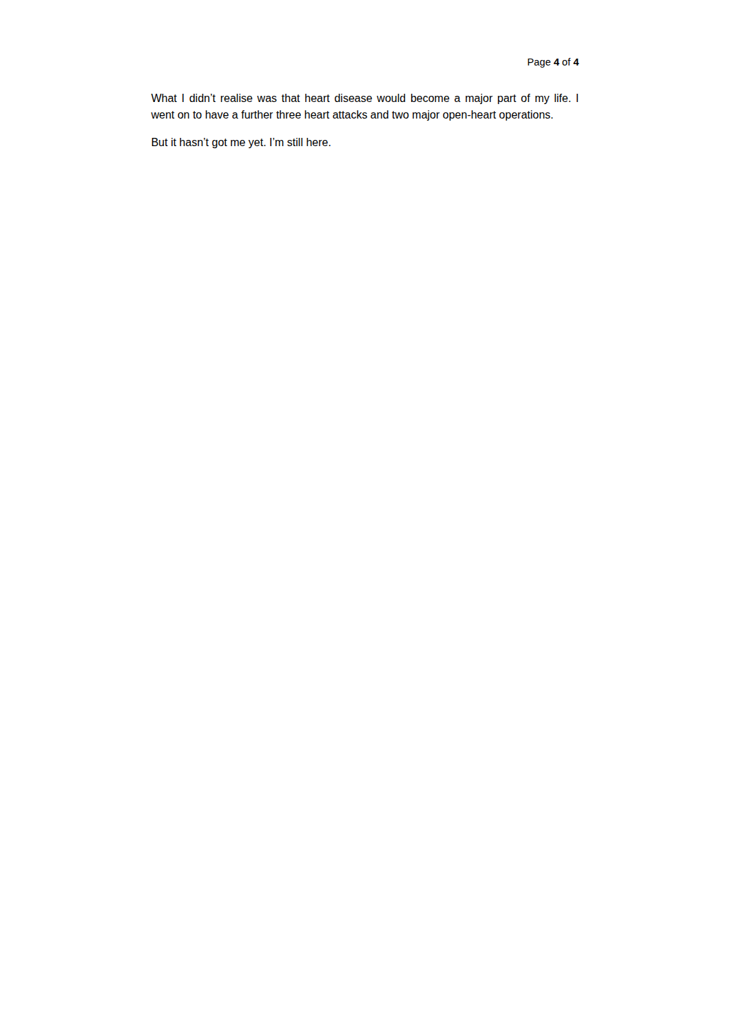Page 4 of 4
What I didn’t realise was that heart disease would become a major part of my life. I went on to have a further three heart attacks and two major open-heart operations.
But it hasn’t got me yet. I’m still here.